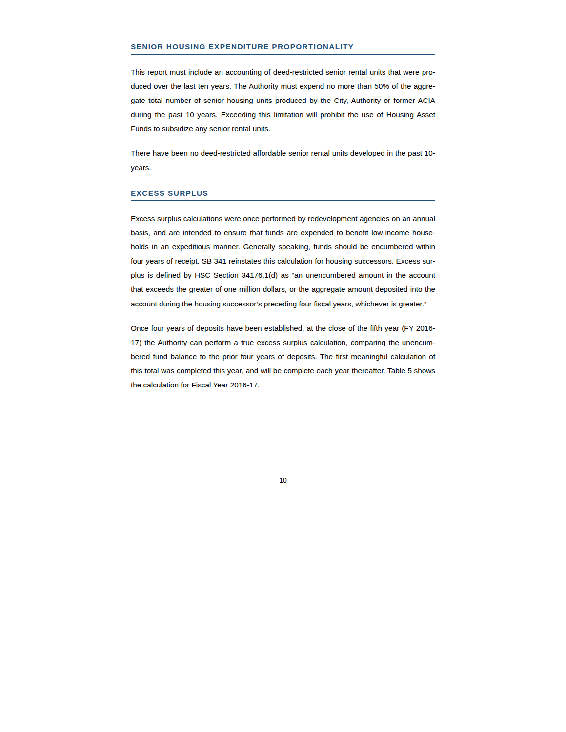Senior Housing Expenditure Proportionality
This report must include an accounting of deed-restricted senior rental units that were produced over the last ten years. The Authority must expend no more than 50% of the aggregate total number of senior housing units produced by the City, Authority or former ACIA during the past 10 years. Exceeding this limitation will prohibit the use of Housing Asset Funds to subsidize any senior rental units.
There have been no deed-restricted affordable senior rental units developed in the past 10-years.
Excess Surplus
Excess surplus calculations were once performed by redevelopment agencies on an annual basis, and are intended to ensure that funds are expended to benefit low-income households in an expeditious manner. Generally speaking, funds should be encumbered within four years of receipt. SB 341 reinstates this calculation for housing successors. Excess surplus is defined by HSC Section 34176.1(d) as “an unencumbered amount in the account that exceeds the greater of one million dollars, or the aggregate amount deposited into the account during the housing successor’s preceding four fiscal years, whichever is greater.”
Once four years of deposits have been established, at the close of the fifth year (FY 2016-17) the Authority can perform a true excess surplus calculation, comparing the unencumbered fund balance to the prior four years of deposits. The first meaningful calculation of this total was completed this year, and will be complete each year thereafter. Table 5 shows the calculation for Fiscal Year 2016-17.
10